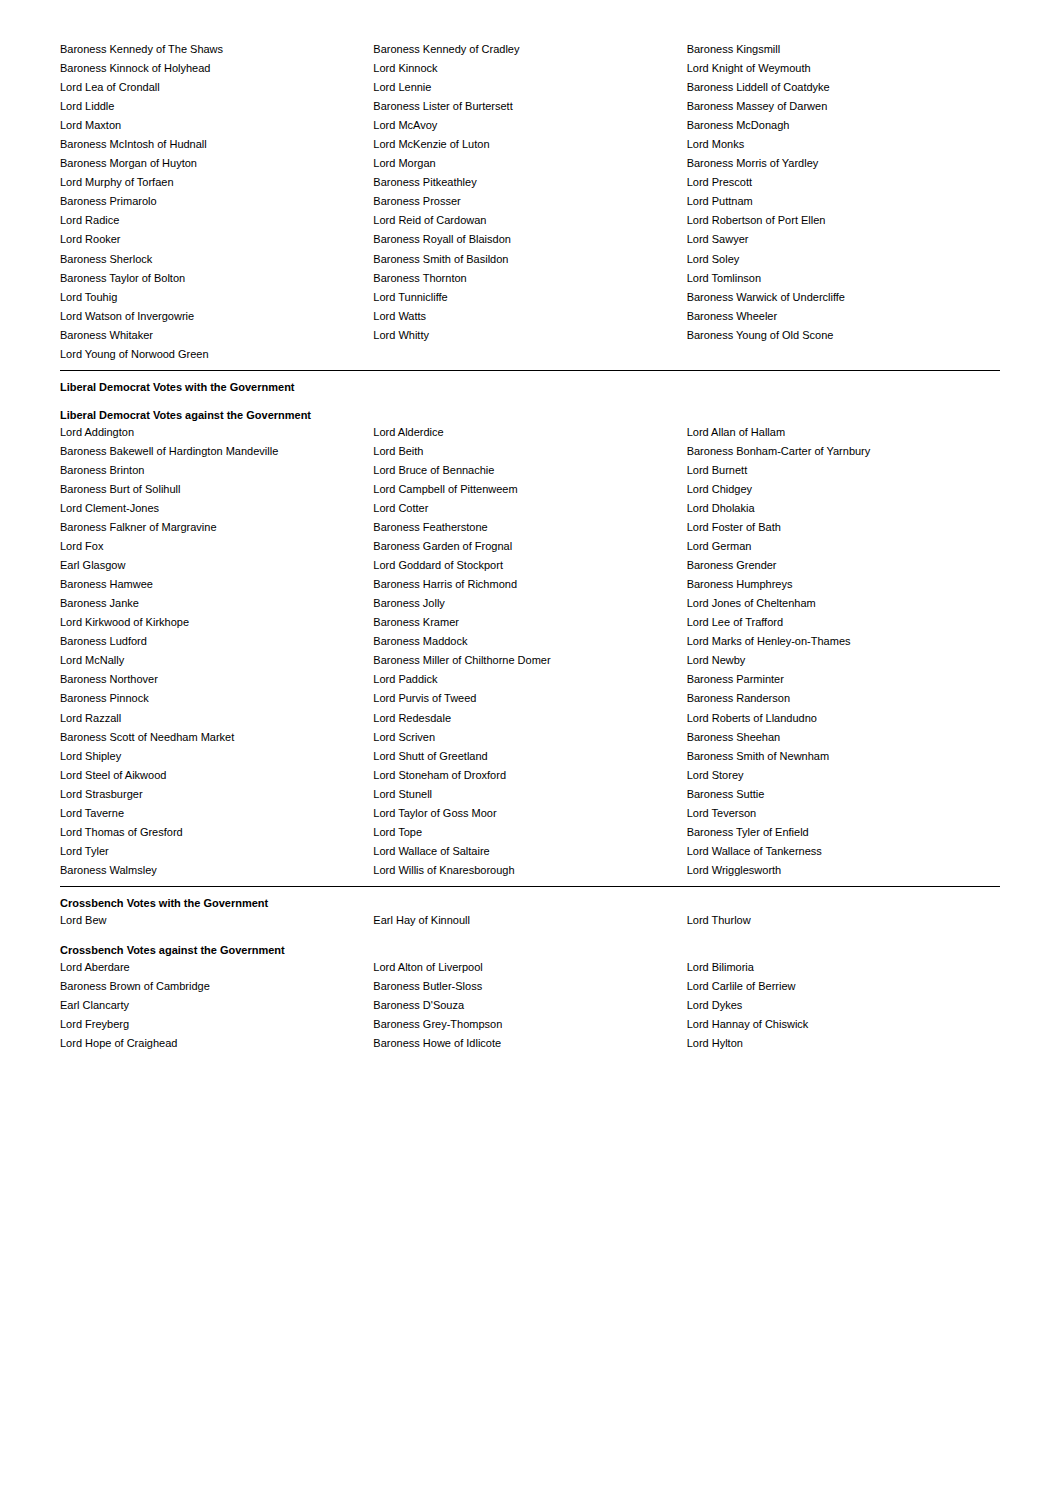| Baroness Kennedy of The Shaws | Baroness Kennedy of Cradley | Baroness Kingsmill |
| Baroness Kinnock of Holyhead | Lord Kinnock | Lord Knight of Weymouth |
| Lord Lea of Crondall | Lord Lennie | Baroness Liddell of Coatdyke |
| Lord Liddle | Baroness Lister of Burtersett | Baroness Massey of Darwen |
| Lord Maxton | Lord McAvoy | Baroness McDonagh |
| Baroness McIntosh of Hudnall | Lord McKenzie of Luton | Lord Monks |
| Baroness Morgan of Huyton | Lord Morgan | Baroness Morris of Yardley |
| Lord Murphy of Torfaen | Baroness Pitkeathley | Lord Prescott |
| Baroness Primarolo | Baroness Prosser | Lord Puttnam |
| Lord Radice | Lord Reid of Cardowan | Lord Robertson of Port Ellen |
| Lord Rooker | Baroness Royall of Blaisdon | Lord Sawyer |
| Baroness Sherlock | Baroness Smith of Basildon | Lord Soley |
| Baroness Taylor of Bolton | Baroness Thornton | Lord Tomlinson |
| Lord Touhig | Lord Tunnicliffe | Baroness Warwick of Undercliffe |
| Lord Watson of Invergowrie | Lord Watts | Baroness Wheeler |
| Baroness Whitaker | Lord Whitty | Baroness Young of Old Scone |
| Lord Young of Norwood Green | | |
Liberal Democrat Votes with the Government
Liberal Democrat Votes against the Government
| Lord Addington | Lord Alderdice | Lord Allan of Hallam |
| Baroness Bakewell of Hardington Mandeville | Lord Beith | Baroness Bonham-Carter of Yarnbury |
| Baroness Brinton | Lord Bruce of Bennachie | Lord Burnett |
| Baroness Burt of Solihull | Lord Campbell of Pittenweem | Lord Chidgey |
| Lord Clement-Jones | Lord Cotter | Lord Dholakia |
| Baroness Falkner of Margravine | Baroness Featherstone | Lord Foster of Bath |
| Lord Fox | Baroness Garden of Frognal | Lord German |
| Earl Glasgow | Lord Goddard of Stockport | Baroness Grender |
| Baroness Hamwee | Baroness Harris of Richmond | Baroness Humphreys |
| Baroness Janke | Baroness Jolly | Lord Jones of Cheltenham |
| Lord Kirkwood of Kirkhope | Baroness Kramer | Lord Lee of Trafford |
| Baroness Ludford | Baroness Maddock | Lord Marks of Henley-on-Thames |
| Lord McNally | Baroness Miller of Chilthorne Domer | Lord Newby |
| Baroness Northover | Lord Paddick | Baroness Parminter |
| Baroness Pinnock | Lord Purvis of Tweed | Baroness Randerson |
| Lord Razzall | Lord Redesdale | Lord Roberts of Llandudno |
| Baroness Scott of Needham Market | Lord Scriven | Baroness Sheehan |
| Lord Shipley | Lord Shutt of Greetland | Baroness Smith of Newnham |
| Lord Steel of Aikwood | Lord Stoneham of Droxford | Lord Storey |
| Lord Strasburger | Lord Stunell | Baroness Suttie |
| Lord Taverne | Lord Taylor of Goss Moor | Lord Teverson |
| Lord Thomas of Gresford | Lord Tope | Baroness Tyler of Enfield |
| Lord Tyler | Lord Wallace of Saltaire | Lord Wallace of Tankerness |
| Baroness Walmsley | Lord Willis of Knaresborough | Lord Wrigglesworth |
Crossbench Votes with the Government
| Lord Bew | Earl Hay of Kinnoull | Lord Thurlow |
Crossbench Votes against the Government
| Lord Aberdare | Lord Alton of Liverpool | Lord Bilimoria |
| Baroness Brown of Cambridge | Baroness Butler-Sloss | Lord Carlile of Berriew |
| Earl Clancarty | Baroness D'Souza | Lord Dykes |
| Lord Freyberg | Baroness Grey-Thompson | Lord Hannay of Chiswick |
| Lord Hope of Craighead | Baroness Howe of Idlicote | Lord Hylton |